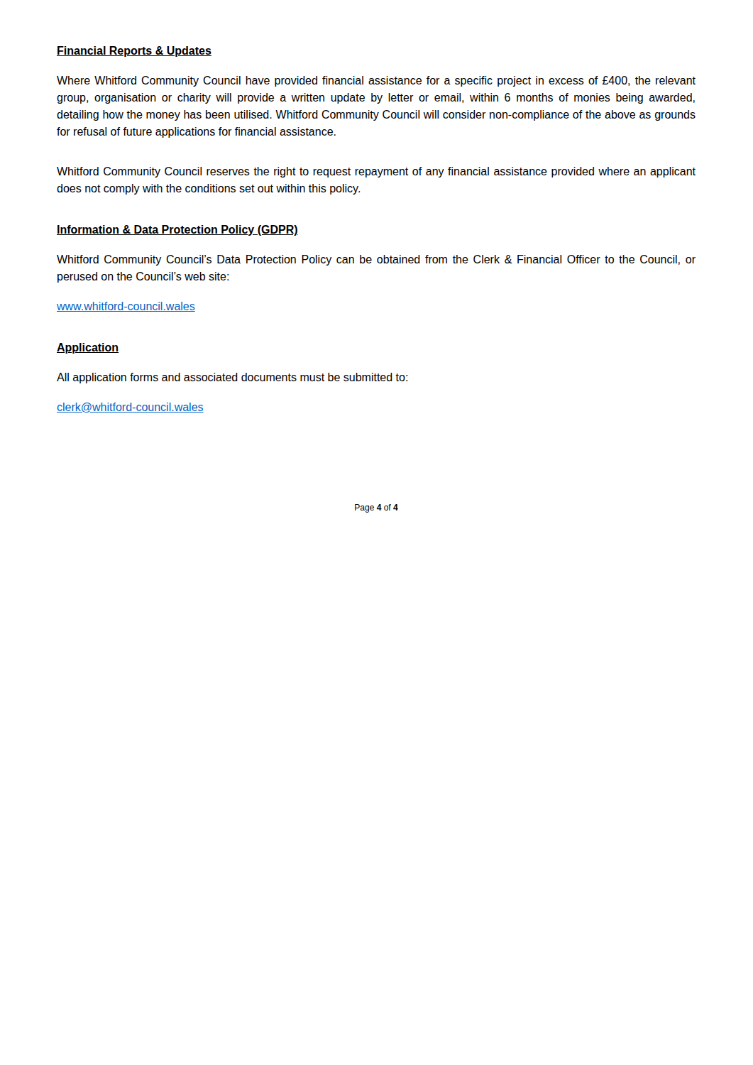Financial Reports & Updates
Where Whitford Community Council have provided financial assistance for a specific project in excess of £400, the relevant group, organisation or charity will provide a written update by letter or email, within 6 months of monies being awarded, detailing how the money has been utilised. Whitford Community Council will consider non-compliance of the above as grounds for refusal of future applications for financial assistance.
Whitford Community Council reserves the right to request repayment of any financial assistance provided where an applicant does not comply with the conditions set out within this policy.
Information & Data Protection Policy (GDPR)
Whitford Community Council’s Data Protection Policy can be obtained from the Clerk & Financial Officer to the Council, or perused on the Council’s web site:
www.whitford-council.wales
Application
All application forms and associated documents must be submitted to:
clerk@whitford-council.wales
Page 4 of 4